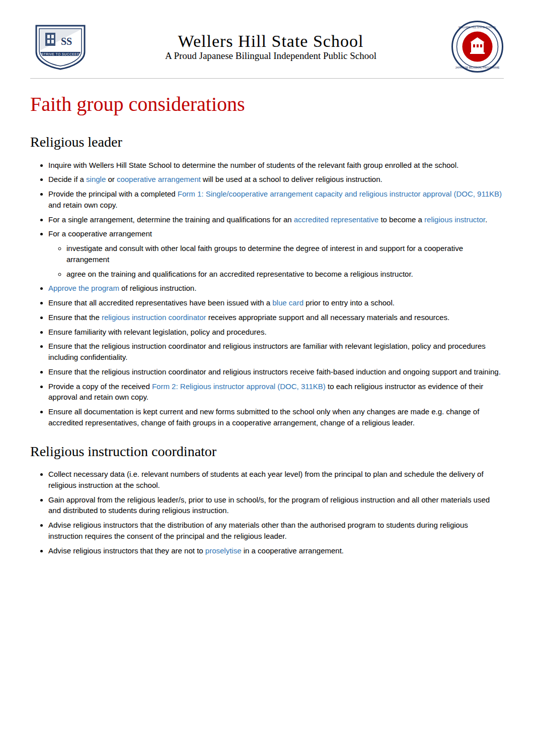SS STRIVE TO SUCCEED
Wellers Hill State School
A Proud Japanese Bilingual Independent Public School
WELLERS HILL STATE SCHOOL JAPANESE BILINGUAL PROGRAMME
Faith group considerations
Religious leader
Inquire with Wellers Hill State School to determine the number of students of the relevant faith group enrolled at the school.
Decide if a single or cooperative arrangement will be used at a school to deliver religious instruction.
Provide the principal with a completed Form 1: Single/cooperative arrangement capacity and religious instructor approval (DOC, 911KB) and retain own copy.
For a single arrangement, determine the training and qualifications for an accredited representative to become a religious instructor.
For a cooperative arrangement
investigate and consult with other local faith groups to determine the degree of interest in and support for a cooperative arrangement
agree on the training and qualifications for an accredited representative to become a religious instructor.
Approve the program of religious instruction.
Ensure that all accredited representatives have been issued with a blue card prior to entry into a school.
Ensure that the religious instruction coordinator receives appropriate support and all necessary materials and resources.
Ensure familiarity with relevant legislation, policy and procedures.
Ensure that the religious instruction coordinator and religious instructors are familiar with relevant legislation, policy and procedures including confidentiality.
Ensure that the religious instruction coordinator and religious instructors receive faith-based induction and ongoing support and training.
Provide a copy of the received Form 2: Religious instructor approval (DOC, 311KB) to each religious instructor as evidence of their approval and retain own copy.
Ensure all documentation is kept current and new forms submitted to the school only when any changes are made e.g. change of accredited representatives, change of faith groups in a cooperative arrangement, change of a religious leader.
Religious instruction coordinator
Collect necessary data (i.e. relevant numbers of students at each year level) from the principal to plan and schedule the delivery of religious instruction at the school.
Gain approval from the religious leader/s, prior to use in school/s, for the program of religious instruction and all other materials used and distributed to students during religious instruction.
Advise religious instructors that the distribution of any materials other than the authorised program to students during religious instruction requires the consent of the principal and the religious leader.
Advise religious instructors that they are not to proselytise in a cooperative arrangement.